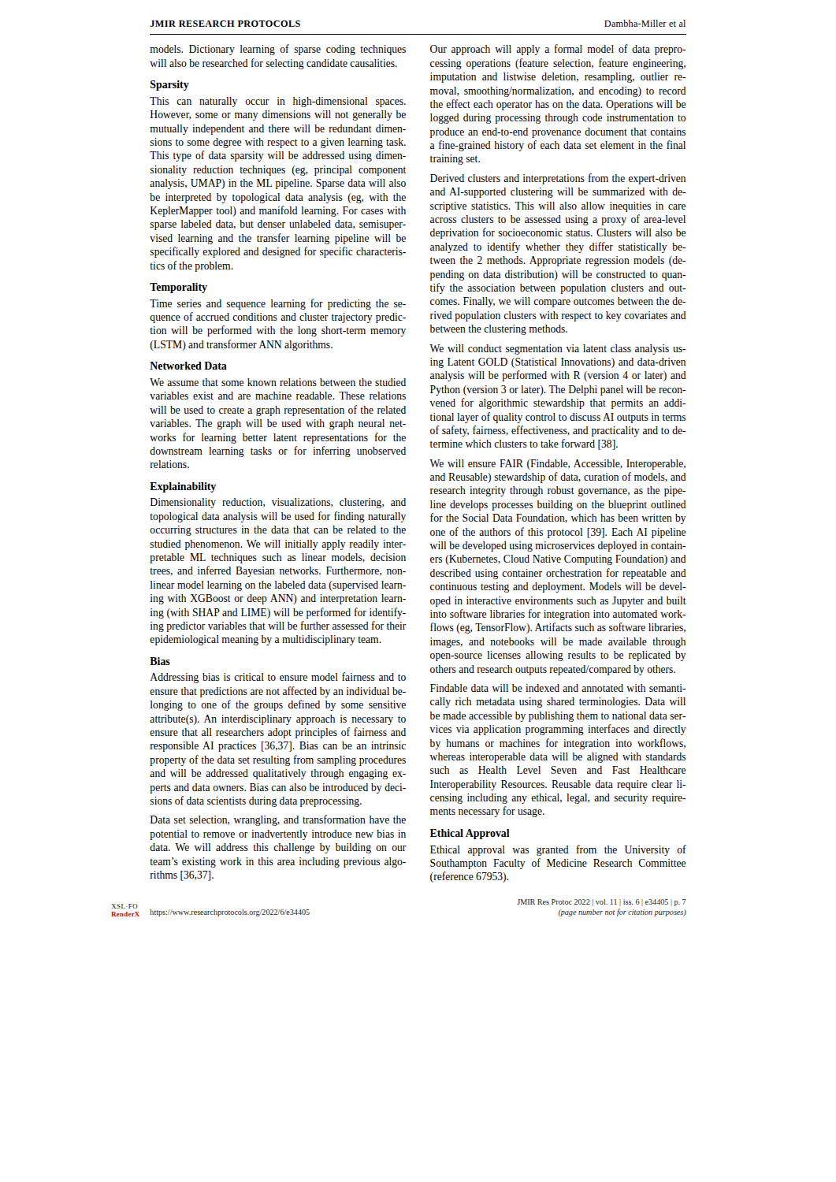JMIR RESEARCH PROTOCOLS Dambha-Miller et al
models. Dictionary learning of sparse coding techniques will also be researched for selecting candidate causalities.
Sparsity
This can naturally occur in high-dimensional spaces. However, some or many dimensions will not generally be mutually independent and there will be redundant dimensions to some degree with respect to a given learning task. This type of data sparsity will be addressed using dimensionality reduction techniques (eg, principal component analysis, UMAP) in the ML pipeline. Sparse data will also be interpreted by topological data analysis (eg, with the KeplerMapper tool) and manifold learning. For cases with sparse labeled data, but denser unlabeled data, semisupervised learning and the transfer learning pipeline will be specifically explored and designed for specific characteristics of the problem.
Temporality
Time series and sequence learning for predicting the sequence of accrued conditions and cluster trajectory prediction will be performed with the long short-term memory (LSTM) and transformer ANN algorithms.
Networked Data
We assume that some known relations between the studied variables exist and are machine readable. These relations will be used to create a graph representation of the related variables. The graph will be used with graph neural networks for learning better latent representations for the downstream learning tasks or for inferring unobserved relations.
Explainability
Dimensionality reduction, visualizations, clustering, and topological data analysis will be used for finding naturally occurring structures in the data that can be related to the studied phenomenon. We will initially apply readily interpretable ML techniques such as linear models, decision trees, and inferred Bayesian networks. Furthermore, nonlinear model learning on the labeled data (supervised learning with XGBoost or deep ANN) and interpretation learning (with SHAP and LIME) will be performed for identifying predictor variables that will be further assessed for their epidemiological meaning by a multidisciplinary team.
Bias
Addressing bias is critical to ensure model fairness and to ensure that predictions are not affected by an individual belonging to one of the groups defined by some sensitive attribute(s). An interdisciplinary approach is necessary to ensure that all researchers adopt principles of fairness and responsible AI practices [36,37]. Bias can be an intrinsic property of the data set resulting from sampling procedures and will be addressed qualitatively through engaging experts and data owners. Bias can also be introduced by decisions of data scientists during data preprocessing.
Data set selection, wrangling, and transformation have the potential to remove or inadvertently introduce new bias in data. We will address this challenge by building on our team’s existing work in this area including previous algorithms [36,37].
Our approach will apply a formal model of data preprocessing operations (feature selection, feature engineering, imputation and listwise deletion, resampling, outlier removal, smoothing/normalization, and encoding) to record the effect each operator has on the data. Operations will be logged during processing through code instrumentation to produce an end-to-end provenance document that contains a fine-grained history of each data set element in the final training set.
Derived clusters and interpretations from the expert-driven and AI-supported clustering will be summarized with descriptive statistics. This will also allow inequities in care across clusters to be assessed using a proxy of area-level deprivation for socioeconomic status. Clusters will also be analyzed to identify whether they differ statistically between the 2 methods. Appropriate regression models (depending on data distribution) will be constructed to quantify the association between population clusters and outcomes. Finally, we will compare outcomes between the derived population clusters with respect to key covariates and between the clustering methods.
We will conduct segmentation via latent class analysis using Latent GOLD (Statistical Innovations) and data-driven analysis will be performed with R (version 4 or later) and Python (version 3 or later). The Delphi panel will be reconvened for algorithmic stewardship that permits an additional layer of quality control to discuss AI outputs in terms of safety, fairness, effectiveness, and practicality and to determine which clusters to take forward [38].
We will ensure FAIR (Findable, Accessible, Interoperable, and Reusable) stewardship of data, curation of models, and research integrity through robust governance, as the pipeline develops processes building on the blueprint outlined for the Social Data Foundation, which has been written by one of the authors of this protocol [39]. Each AI pipeline will be developed using microservices deployed in containers (Kubernetes, Cloud Native Computing Foundation) and described using container orchestration for repeatable and continuous testing and deployment. Models will be developed in interactive environments such as Jupyter and built into software libraries for integration into automated workflows (eg, TensorFlow). Artifacts such as software libraries, images, and notebooks will be made available through open-source licenses allowing results to be replicated by others and research outputs repeated/compared by others.
Findable data will be indexed and annotated with semantically rich metadata using shared terminologies. Data will be made accessible by publishing them to national data services via application programming interfaces and directly by humans or machines for integration into workflows, whereas interoperable data will be aligned with standards such as Health Level Seven and Fast Healthcare Interoperability Resources. Reusable data require clear licensing including any ethical, legal, and security requirements necessary for usage.
Ethical Approval
Ethical approval was granted from the University of Southampton Faculty of Medicine Research Committee (reference 67953).
XSL·FO
RenderX
https://www.researchprotocols.org/2022/6/e34405 JMIR Res Protoc 2022 | vol. 11 | iss. 6 | e34405 | p. 7
(page number not for citation purposes)